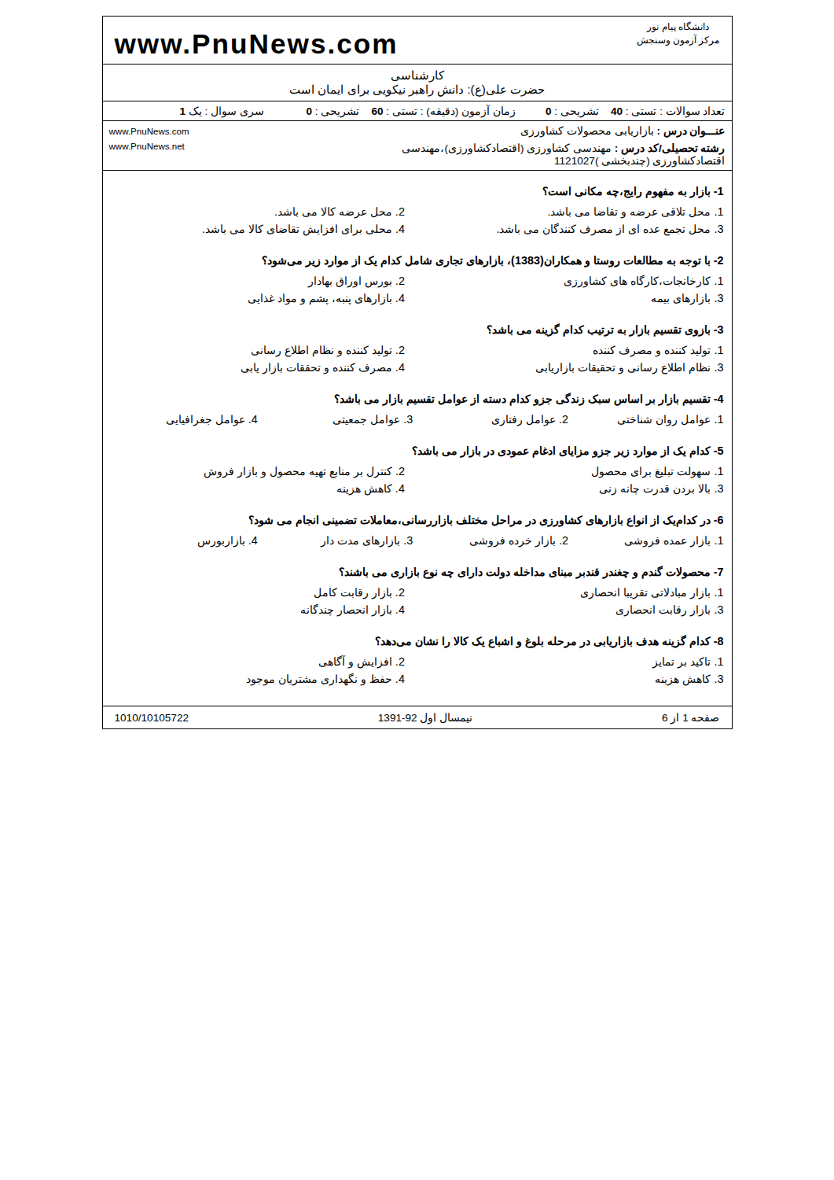دانشگاه پیام نور
مرکز آزمون وسنجش
www.PnuNews.com
کارشناسی
حضرت علی(ع): دانش راهبر نیکویی برای ایمان است
| تعداد سوالات : تستی : 40 تشریحی : 0 | زمان آزمون (دقیقه) : تستی : 60 تشریحی : 0 | سری سوال : یک 1 |
| عنـــوان درس : بازاریابی محصولات کشاورزی رشته تحصیلی/کد درس : مهندسی کشاورزی (اقتصادکشاورزی)،مهندسی اقتصادکشاورزی (چندبخشی )1121027 | www.PnuNews.com www.PnuNews.net |
1- بازار به مفهوم رایج،چه مکانی است؟
1. محل تلاقی عرضه و تقاضا می باشد.
2. محل عرضه کالا می باشد.
3. محل تجمع عده ای از مصرف کنندگان می باشد.
4. محلی برای افزایش تقاضای کالا می باشد.
2- با توجه به مطالعات روستا و همکاران(1383)، بازارهای تجاری شامل کدام یک از موارد زیر می‌شود؟
1. کارخانجات،کارگاه های کشاورزی
2. بورس اوراق بهادار
3. بازارهای بیمه
4. بازارهای پنبه، پشم و مواد غذایی
3- بازوی تقسیم بازار به ترتیب کدام گزینه می باشد؟
1. تولید کننده و مصرف کننده
2. تولید کننده و نظام اطلاع رسانی
3. نظام اطلاع رسانی و تحقیقات بازاریابی
4. مصرف کننده و تحققات بازار یابی
4- تقسیم بازار بر اساس سبک زندگی جزو کدام دسته از عوامل تقسیم بازار می باشد؟
1. عوامل روان شناختی
2. عوامل رفتاری
3. عوامل جمعیتی
4. عوامل جغرافیایی
5- کدام یک از موارد زیر جزو مزایای ادغام عمودی در بازار می باشد؟
1. سهولت تبلیغ برای محصول
2. کنترل بر منابع تهیه محصول و بازار فروش
3. بالا بردن قدرت چانه زنی
4. کاهش هزینه
6- در کدام‌یک از انواع بازارهای کشاورزی در مراحل مختلف بازاررسانی،معاملات تضمینی انجام می شود؟
1. بازار عمده فروشی
2. بازار خرده فروشی
3. بازارهای مدت دار
4. بازاربورس
7- محصولات گندم و چغندر قندبر مبنای مداخله دولت دارای چه نوع بازاری می باشند؟
1. بازار مبادلاتی تقریبا انحصاری
2. بازار رقابت کامل
3. بازار رقابت انحصاری
4. بازار انحصار چندگانه
8- کدام گزینه هدف بازاریابی در مرحله بلوغ و اشباع یک کالا را نشان می‌دهد؟
1. تاکید بر تمایز
2. افزایش و آگاهی
3. کاهش هزینه
4. حفظ و نگهداری مشتریان موجود
صفحه 1 از 6
نیمسال اول 92-1391
1010/10105722